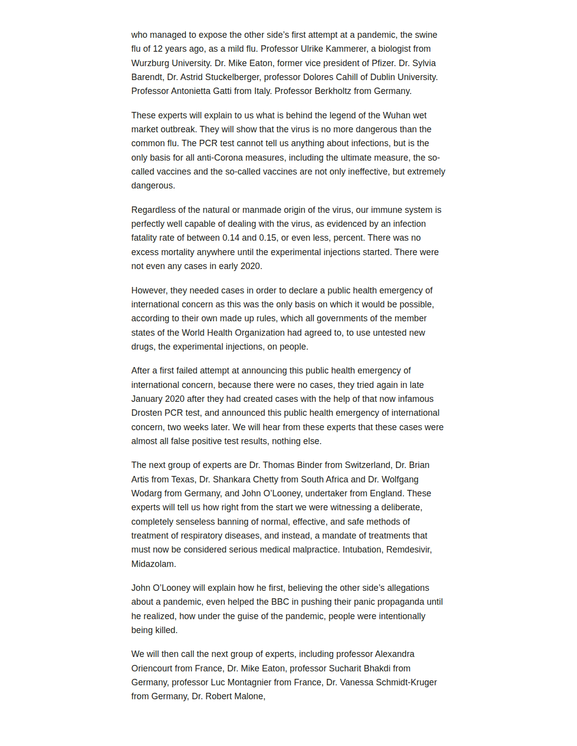who managed to expose the other side’s first attempt at a pandemic, the swine flu of 12 years ago, as a mild flu. Professor Ulrike Kammerer, a biologist from Wurzburg University. Dr. Mike Eaton, former vice president of Pfizer. Dr. Sylvia Barendt, Dr. Astrid Stuckelberger, professor Dolores Cahill of Dublin University. Professor Antonietta Gatti from Italy. Professor Berkholtz from Germany.
These experts will explain to us what is behind the legend of the Wuhan wet market outbreak. They will show that the virus is no more dangerous than the common flu. The PCR test cannot tell us anything about infections, but is the only basis for all anti-Corona measures, including the ultimate measure, the so-called vaccines and the so-called vaccines are not only ineffective, but extremely dangerous.
Regardless of the natural or manmade origin of the virus, our immune system is perfectly well capable of dealing with the virus, as evidenced by an infection fatality rate of between 0.14 and 0.15, or even less, percent. There was no excess mortality anywhere until the experimental injections started. There were not even any cases in early 2020.
However, they needed cases in order to declare a public health emergency of international concern as this was the only basis on which it would be possible, according to their own made up rules, which all governments of the member states of the World Health Organization had agreed to, to use untested new drugs, the experimental injections, on people.
After a first failed attempt at announcing this public health emergency of international concern, because there were no cases, they tried again in late January 2020 after they had created cases with the help of that now infamous Drosten PCR test, and announced this public health emergency of international concern, two weeks later. We will hear from these experts that these cases were almost all false positive test results, nothing else.
The next group of experts are Dr. Thomas Binder from Switzerland, Dr. Brian Artis from Texas, Dr. Shankara Chetty from South Africa and Dr. Wolfgang Wodarg from Germany, and John O’Looney, undertaker from England. These experts will tell us how right from the start we were witnessing a deliberate, completely senseless banning of normal, effective, and safe methods of treatment of respiratory diseases, and instead, a mandate of treatments that must now be considered serious medical malpractice. Intubation, Remdesivir, Midazolam.
John O’Looney will explain how he first, believing the other side’s allegations about a pandemic, even helped the BBC in pushing their panic propaganda until he realized, how under the guise of the pandemic, people were intentionally being killed.
We will then call the next group of experts, including professor Alexandra Oriencourt from France, Dr. Mike Eaton, professor Sucharit Bhakdi from Germany, professor Luc Montagnier from France, Dr. Vanessa Schmidt-Kruger from Germany, Dr. Robert Malone,